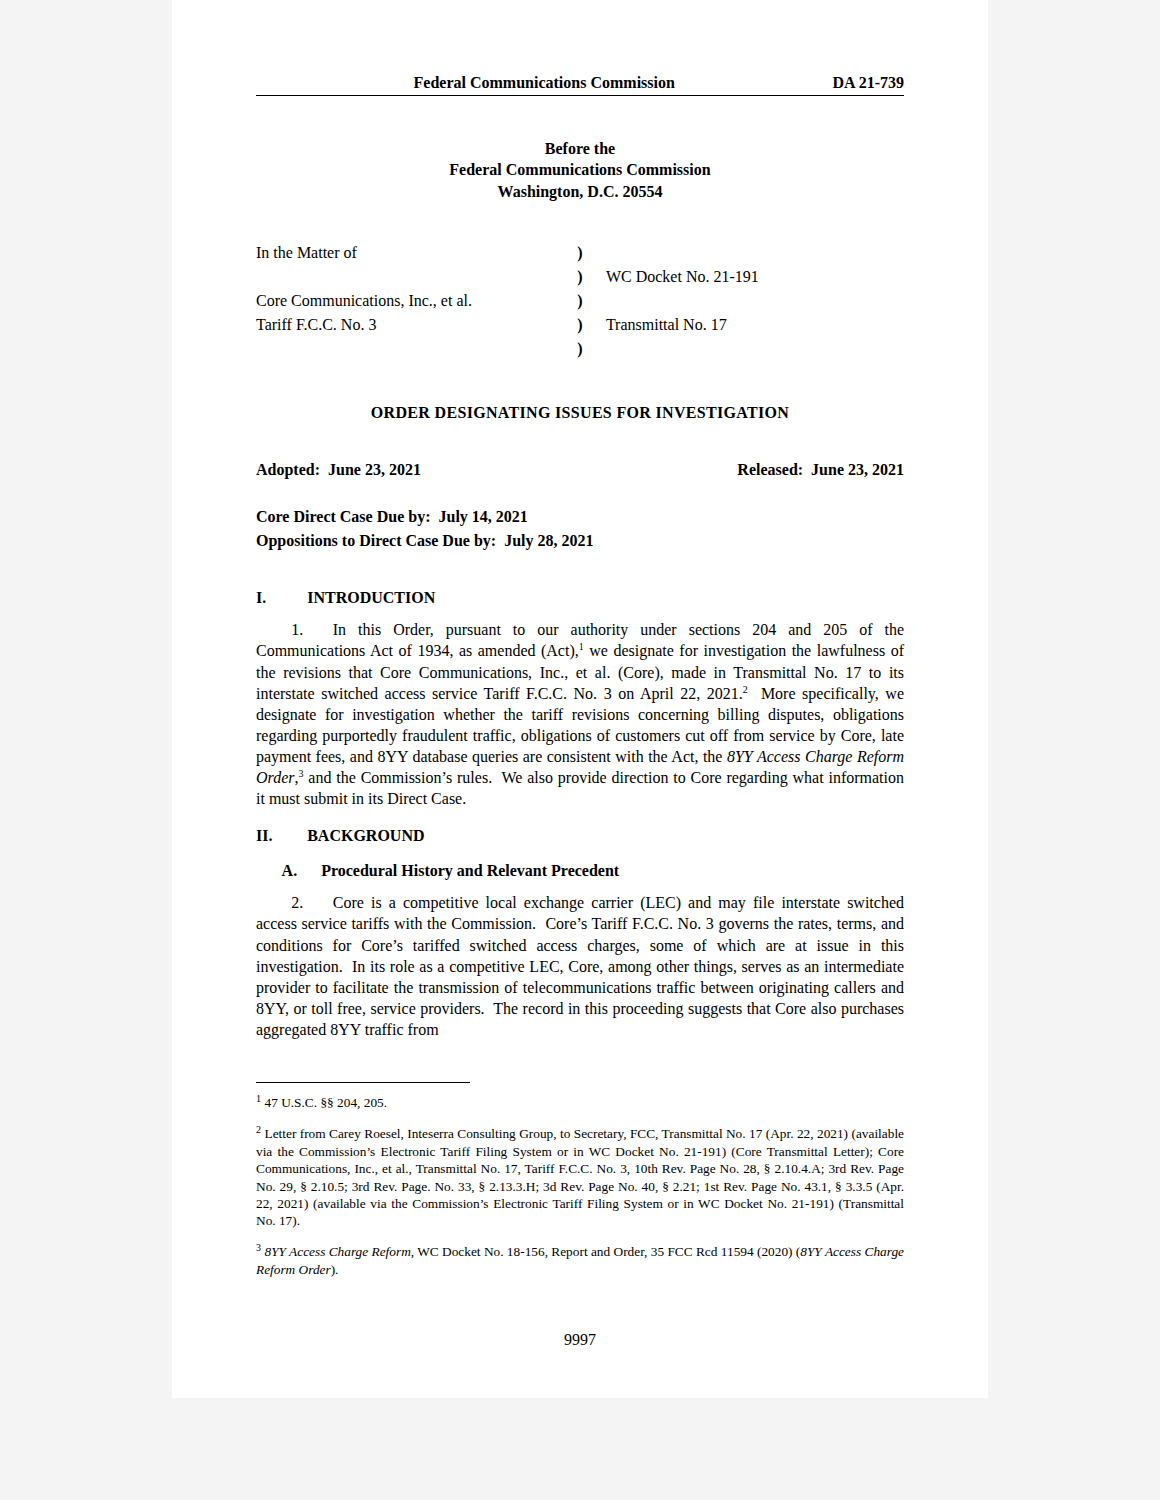Federal Communications Commission DA 21-739
Before the
Federal Communications Commission
Washington, D.C. 20554
| In the Matter of | ) | |
| | ) | WC Docket No. 21-191 |
| Core Communications, Inc., et al. | ) | |
| Tariff F.C.C. No. 3 | ) | Transmittal No. 17 |
| | ) | |
ORDER DESIGNATING ISSUES FOR INVESTIGATION
Adopted: June 23, 2021 Released: June 23, 2021
Core Direct Case Due by: July 14, 2021
Oppositions to Direct Case Due by: July 28, 2021
I. INTRODUCTION
1. In this Order, pursuant to our authority under sections 204 and 205 of the Communications Act of 1934, as amended (Act),1 we designate for investigation the lawfulness of the revisions that Core Communications, Inc., et al. (Core), made in Transmittal No. 17 to its interstate switched access service Tariff F.C.C. No. 3 on April 22, 2021.2 More specifically, we designate for investigation whether the tariff revisions concerning billing disputes, obligations regarding purportedly fraudulent traffic, obligations of customers cut off from service by Core, late payment fees, and 8YY database queries are consistent with the Act, the 8YY Access Charge Reform Order,3 and the Commission’s rules. We also provide direction to Core regarding what information it must submit in its Direct Case.
II. BACKGROUND
A. Procedural History and Relevant Precedent
2. Core is a competitive local exchange carrier (LEC) and may file interstate switched access service tariffs with the Commission. Core’s Tariff F.C.C. No. 3 governs the rates, terms, and conditions for Core’s tariffed switched access charges, some of which are at issue in this investigation. In its role as a competitive LEC, Core, among other things, serves as an intermediate provider to facilitate the transmission of telecommunications traffic between originating callers and 8YY, or toll free, service providers. The record in this proceeding suggests that Core also purchases aggregated 8YY traffic from
147 U.S.C. §§ 204, 205.
2 Letter from Carey Roesel, Inteserra Consulting Group, to Secretary, FCC, Transmittal No. 17 (Apr. 22, 2021) (available via the Commission’s Electronic Tariff Filing System or in WC Docket No. 21-191) (Core Transmittal Letter); Core Communications, Inc., et al., Transmittal No. 17, Tariff F.C.C. No. 3, 10th Rev. Page No. 28, § 2.10.4.A; 3rd Rev. Page No. 29, § 2.10.5; 3rd Rev. Page. No. 33, § 2.13.3.H; 3d Rev. Page No. 40, § 2.21; 1st Rev. Page No. 43.1, § 3.3.5 (Apr. 22, 2021) (available via the Commission’s Electronic Tariff Filing System or in WC Docket No. 21-191) (Transmittal No. 17).
38YY Access Charge Reform, WC Docket No. 18-156, Report and Order, 35 FCC Rcd 11594 (2020) (8YY Access Charge Reform Order).
9997